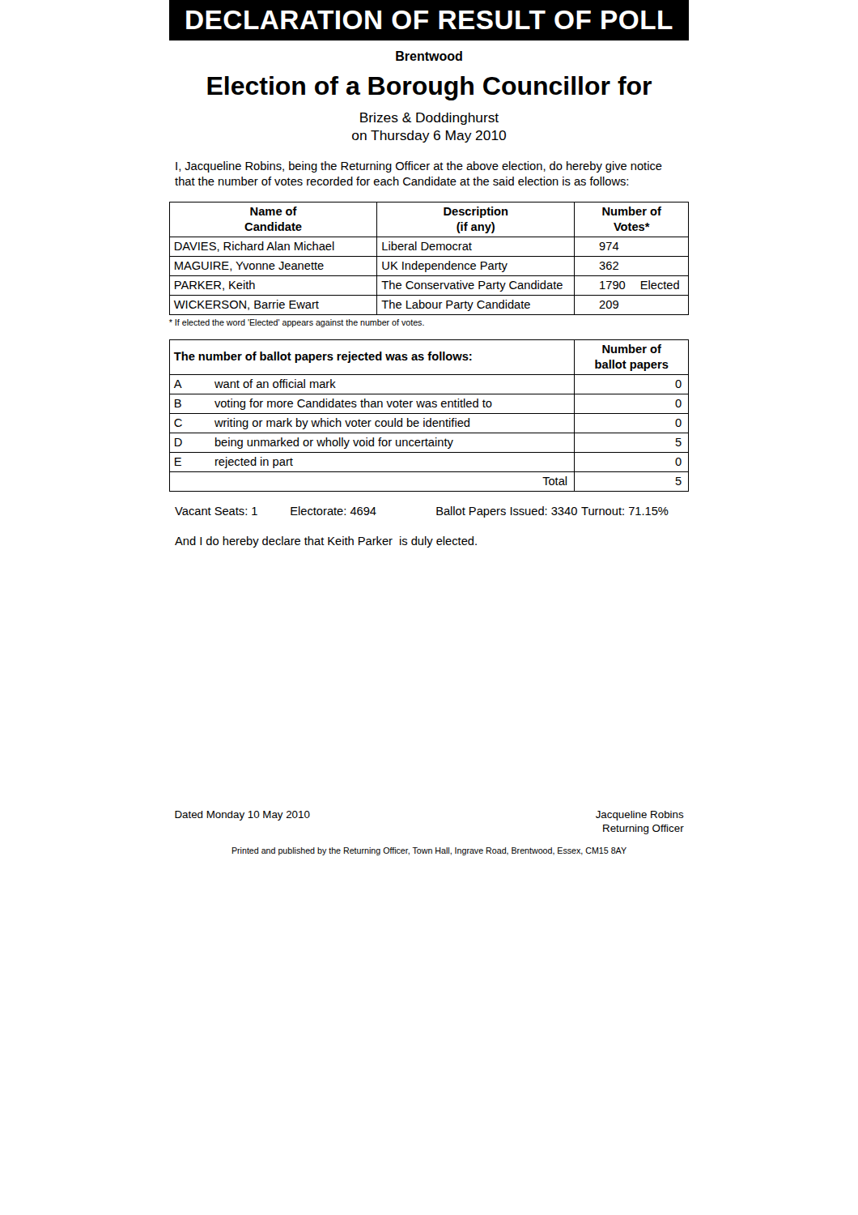DECLARATION OF RESULT OF POLL
Brentwood
Election of a Borough Councillor for
Brizes & Doddinghurst
on Thursday 6 May 2010
I, Jacqueline Robins, being the Returning Officer at the above election, do hereby give notice that the number of votes recorded for each Candidate at the said election is as follows:
| Name of Candidate | Description (if any) | Number of Votes* |
| --- | --- | --- |
| DAVIES, Richard Alan Michael | Liberal Democrat | 974 |
| MAGUIRE, Yvonne Jeanette | UK Independence Party | 362 |
| PARKER, Keith | The Conservative Party Candidate | 1790 Elected |
| WICKERSON, Barrie Ewart | The Labour Party Candidate | 209 |
* If elected the word 'Elected' appears against the number of votes.
| The number of ballot papers rejected was as follows: | Number of ballot papers |
| --- | --- |
| A | want of an official mark | 0 |
| B | voting for more Candidates than voter was entitled to | 0 |
| C | writing or mark by which voter could be identified | 0 |
| D | being unmarked or wholly void for uncertainty | 5 |
| E | rejected in part | 0 |
| Total | 5 |
Vacant Seats: 1 Electorate: 4694 Ballot Papers Issued: 3340 Turnout: 71.15%
And I do hereby declare that Keith Parker is duly elected.
Dated Monday 10 May 2010
Jacqueline Robins
Returning Officer
Printed and published by the Returning Officer, Town Hall, Ingrave Road, Brentwood, Essex, CM15 8AY